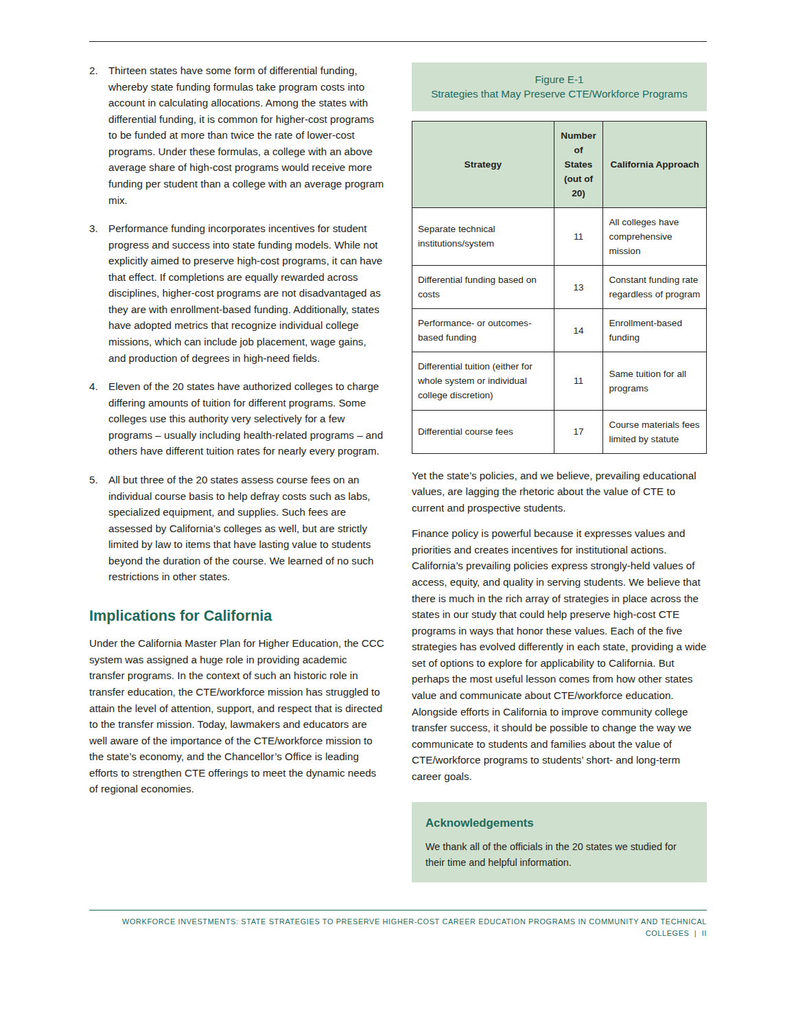Thirteen states have some form of differential funding, whereby state funding formulas take program costs into account in calculating allocations. Among the states with differential funding, it is common for higher-cost programs to be funded at more than twice the rate of lower-cost programs. Under these formulas, a college with an above average share of high-cost programs would receive more funding per student than a college with an average program mix.
Performance funding incorporates incentives for student progress and success into state funding models. While not explicitly aimed to preserve high-cost programs, it can have that effect. If completions are equally rewarded across disciplines, higher-cost programs are not disadvantaged as they are with enrollment-based funding. Additionally, states have adopted metrics that recognize individual college missions, which can include job placement, wage gains, and production of degrees in high-need fields.
Eleven of the 20 states have authorized colleges to charge differing amounts of tuition for different programs. Some colleges use this authority very selectively for a few programs – usually including health-related programs – and others have different tuition rates for nearly every program.
All but three of the 20 states assess course fees on an individual course basis to help defray costs such as labs, specialized equipment, and supplies. Such fees are assessed by California’s colleges as well, but are strictly limited by law to items that have lasting value to students beyond the duration of the course. We learned of no such restrictions in other states.
Implications for California
Under the California Master Plan for Higher Education, the CCC system was assigned a huge role in providing academic transfer programs. In the context of such an historic role in transfer education, the CTE/workforce mission has struggled to attain the level of attention, support, and respect that is directed to the transfer mission. Today, lawmakers and educators are well aware of the importance of the CTE/workforce mission to the state’s economy, and the Chancellor’s Office is leading efforts to strengthen CTE offerings to meet the dynamic needs of regional economies.
Figure E-1
Strategies that May Preserve CTE/Workforce Programs
| Strategy | Number of States (out of 20) | California Approach |
| --- | --- | --- |
| Separate technical institutions/system | 11 | All colleges have comprehensive mission |
| Differential funding based on costs | 13 | Constant funding rate regardless of program |
| Performance- or outcomes-based funding | 14 | Enrollment-based funding |
| Differential tuition (either for whole system or individual college discretion) | 11 | Same tuition for all programs |
| Differential course fees | 17 | Course materials fees limited by statute |
Yet the state’s policies, and we believe, prevailing educational values, are lagging the rhetoric about the value of CTE to current and prospective students.
Finance policy is powerful because it expresses values and priorities and creates incentives for institutional actions. California’s prevailing policies express strongly-held values of access, equity, and quality in serving students. We believe that there is much in the rich array of strategies in place across the states in our study that could help preserve high-cost CTE programs in ways that honor these values. Each of the five strategies has evolved differently in each state, providing a wide set of options to explore for applicability to California. But perhaps the most useful lesson comes from how other states value and communicate about CTE/workforce education. Alongside efforts in California to improve community college transfer success, it should be possible to change the way we communicate to students and families about the value of CTE/workforce programs to students’ short- and long-term career goals.
Acknowledgements
We thank all of the officials in the 20 states we studied for their time and helpful information.
Workforce Investments: State Strategies to Preserve Higher-Cost Career Education Programs in Community and Technical Colleges | ii